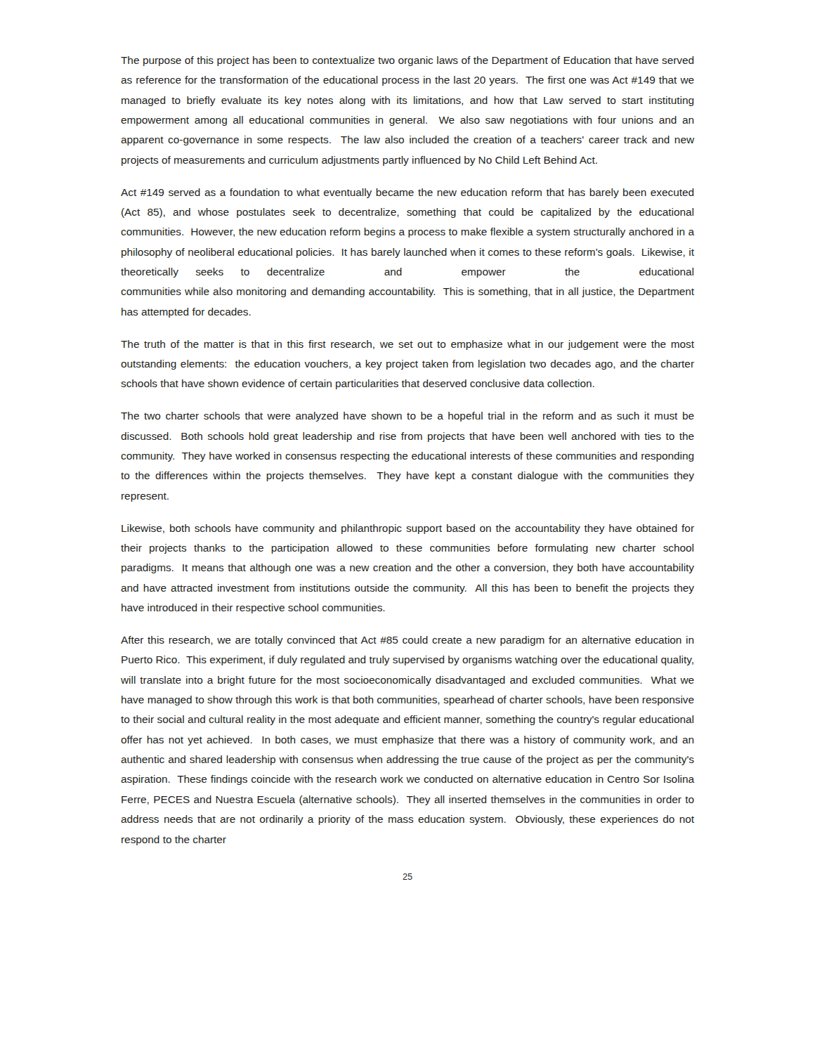The purpose of this project has been to contextualize two organic laws of the Department of Education that have served as reference for the transformation of the educational process in the last 20 years. The first one was Act #149 that we managed to briefly evaluate its key notes along with its limitations, and how that Law served to start instituting empowerment among all educational communities in general. We also saw negotiations with four unions and an apparent co-governance in some respects. The law also included the creation of a teachers' career track and new projects of measurements and curriculum adjustments partly influenced by No Child Left Behind Act.
Act #149 served as a foundation to what eventually became the new education reform that has barely been executed (Act 85), and whose postulates seek to decentralize, something that could be capitalized by the educational communities. However, the new education reform begins a process to make flexible a system structurally anchored in a philosophy of neoliberal educational policies. It has barely launched when it comes to these reform's goals. Likewise, it theoretically seeks to decentralize and empower the educational communities while also monitoring and demanding accountability. This is something, that in all justice, the Department has attempted for decades.
The truth of the matter is that in this first research, we set out to emphasize what in our judgement were the most outstanding elements: the education vouchers, a key project taken from legislation two decades ago, and the charter schools that have shown evidence of certain particularities that deserved conclusive data collection.
The two charter schools that were analyzed have shown to be a hopeful trial in the reform and as such it must be discussed. Both schools hold great leadership and rise from projects that have been well anchored with ties to the community. They have worked in consensus respecting the educational interests of these communities and responding to the differences within the projects themselves. They have kept a constant dialogue with the communities they represent.
Likewise, both schools have community and philanthropic support based on the accountability they have obtained for their projects thanks to the participation allowed to these communities before formulating new charter school paradigms. It means that although one was a new creation and the other a conversion, they both have accountability and have attracted investment from institutions outside the community. All this has been to benefit the projects they have introduced in their respective school communities.
After this research, we are totally convinced that Act #85 could create a new paradigm for an alternative education in Puerto Rico. This experiment, if duly regulated and truly supervised by organisms watching over the educational quality, will translate into a bright future for the most socioeconomically disadvantaged and excluded communities. What we have managed to show through this work is that both communities, spearhead of charter schools, have been responsive to their social and cultural reality in the most adequate and efficient manner, something the country's regular educational offer has not yet achieved. In both cases, we must emphasize that there was a history of community work, and an authentic and shared leadership with consensus when addressing the true cause of the project as per the community's aspiration. These findings coincide with the research work we conducted on alternative education in Centro Sor Isolina Ferre, PECES and Nuestra Escuela (alternative schools). They all inserted themselves in the communities in order to address needs that are not ordinarily a priority of the mass education system. Obviously, these experiences do not respond to the charter
25